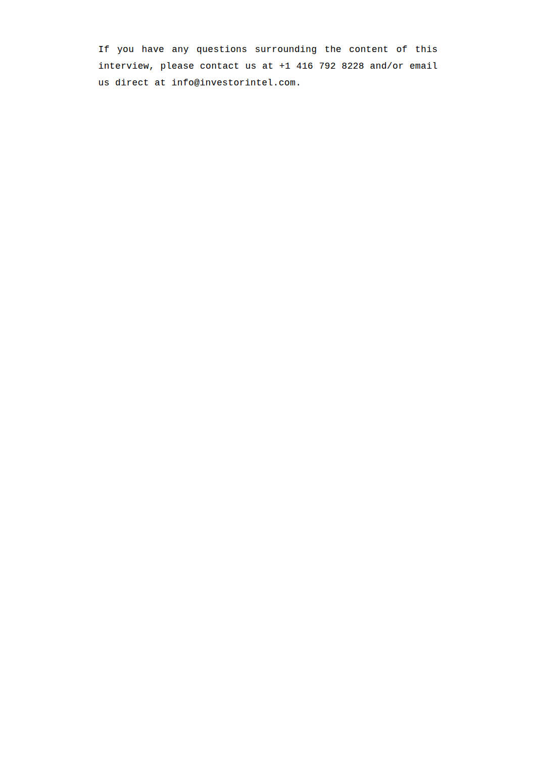If you have any questions surrounding the content of this interview, please contact us at +1 416 792 8228 and/or email us direct at info@investorintel.com.